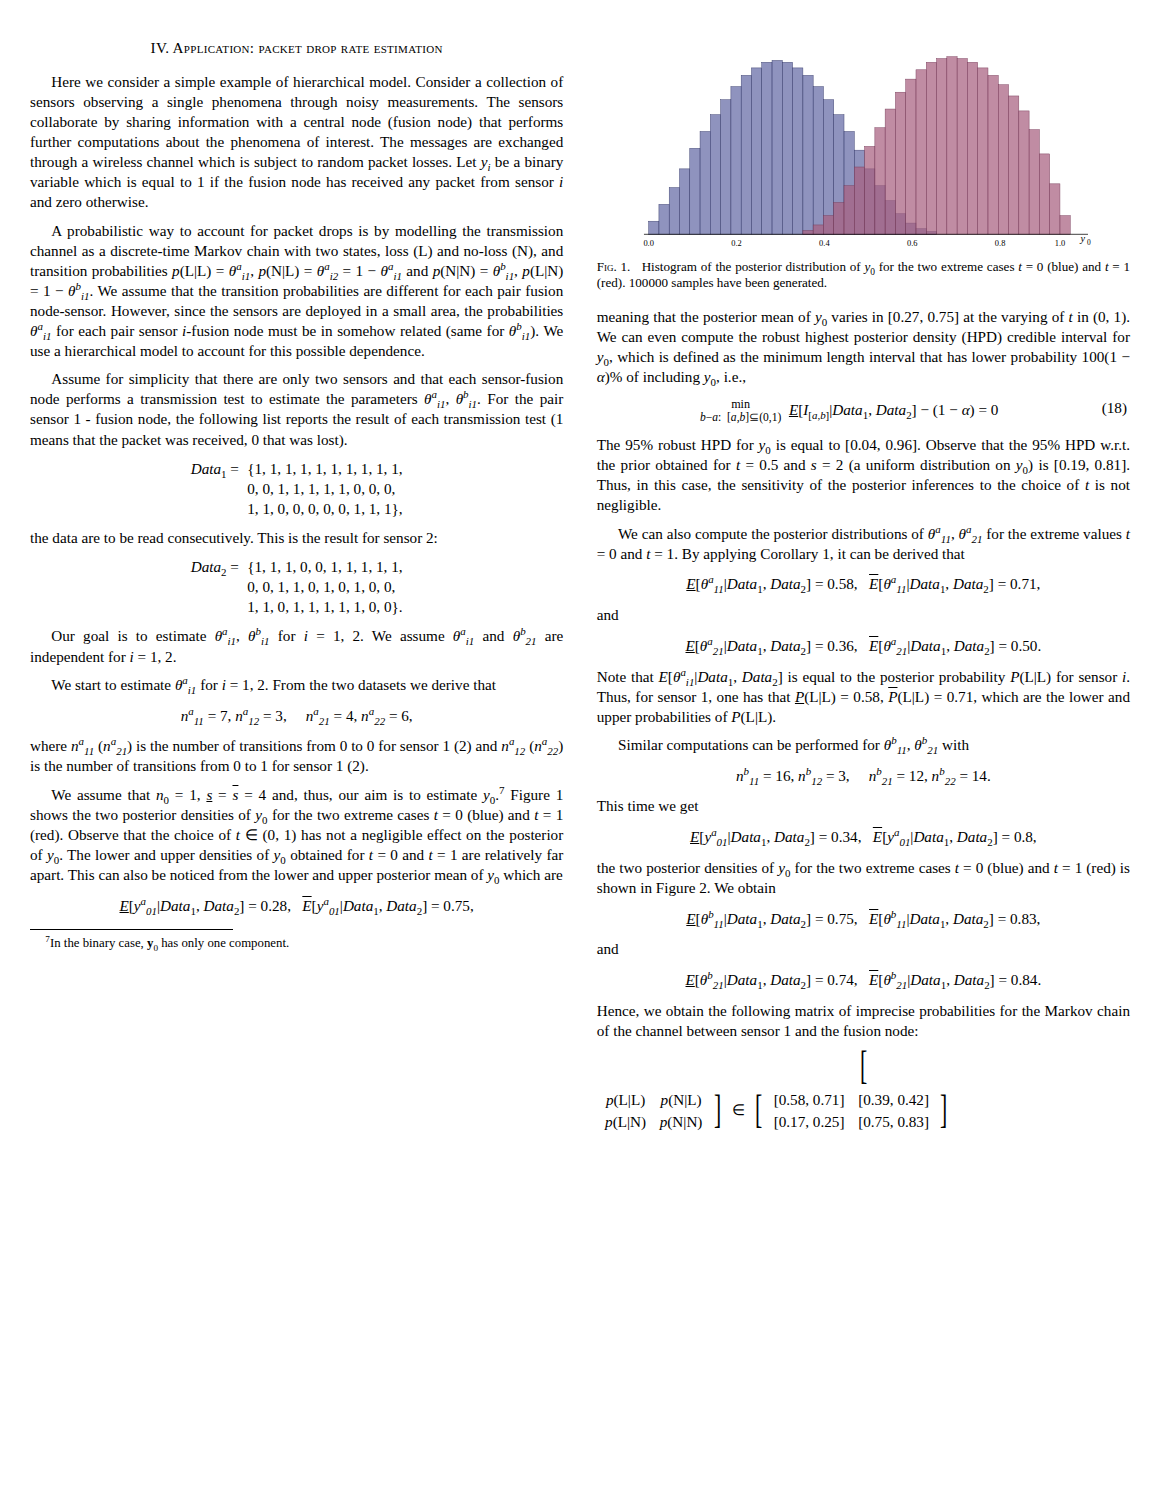IV. Application: packet drop rate estimation
Here we consider a simple example of hierarchical model. Consider a collection of sensors observing a single phenomena through noisy measurements. The sensors collaborate by sharing information with a central node (fusion node) that performs further computations about the phenomena of interest. The messages are exchanged through a wireless channel which is subject to random packet losses. Let yi be a binary variable which is equal to 1 if the fusion node has received any packet from sensor i and zero otherwise.
A probabilistic way to account for packet drops is by modelling the transmission channel as a discrete-time Markov chain with two states, loss (L) and no-loss (N), and transition probabilities p(L|L) = θai1, p(N|L) = θai2 = 1 − θai1 and p(N|N) = θbi1, p(L|N) = 1 − θbi1. We assume that the transition probabilities are different for each pair fusion node-sensor. However, since the sensors are deployed in a small area, the probabilities θai1 for each pair sensor i-fusion node must be in somehow related (same for θbi1). We use a hierarchical model to account for this possible dependence.
Assume for simplicity that there are only two sensors and that each sensor-fusion node performs a transmission test to estimate the parameters θai1, θbi1. For the pair sensor 1 - fusion node, the following list reports the result of each transmission test (1 means that the packet was received, 0 that was lost).
| Data 1 = | {1, 1, 1, 1, 1, 1, 1, 1, 1, 1, |
| | 0, 0, 1, 1, 1, 1, 1, 0, 0, 0, |
| | 1, 1, 0, 0, 0, 0, 0, 1, 1, 1}, |
the data are to be read consecutively. This is the result for sensor 2:
| Data 2 = | {1, 1, 1, 0, 0, 1, 1, 1, 1, 1, |
| | 0, 0, 1, 1, 0, 1, 0, 1, 0, 0, |
| | 1, 1, 0, 1, 1, 1, 1, 1, 0, 0}. |
Our goal is to estimate θai1, θbi1 for i = 1, 2. We assume θai1 and θb21 are independent for i = 1, 2.
We start to estimate θai1 for i = 1, 2. From the two datasets we derive that
na11 = 7, na12 = 3, na21 = 4, na22 = 6,
where na11 (na21) is the number of transitions from 0 to 0 for sensor 1 (2) and na12 (na22) is the number of transitions from 0 to 1 for sensor 1 (2).
We assume that n0 = 1, s = s = 4 and, thus, our aim is to estimate y0.7 Figure 1 shows the two posterior densities of y0 for the two extreme cases t = 0 (blue) and t = 1 (red). Observe that the choice of t ∈ (0, 1) has not a negligible effect on the posterior of y0. The lower and upper densities of y0 obtained for t = 0 and t = 1 are relatively far apart. This can also be noticed from the lower and upper posterior mean of y0 which are
E[ya01|Data1, Data2] = 0.28, E[ya01|Data1, Data2] = 0.75,
7In the binary case, y0 has only one component.
0.0 0.2 0.4 0.6 0.8 1.0 y 0
Fig. 1. Histogram of the posterior distribution of y0 for the two extreme cases t = 0 (blue) and t = 1 (red). 100000 samples have been generated.
meaning that the posterior mean of y0 varies in [0.27, 0.75] at the varying of t in (0, 1). We can even compute the robust highest posterior density (HPD) credible interval for y0, which is defined as the minimum length interval that has lower probability 100(1 − α)% of including y0, i.e.,
(18) min
b−a: [a,b]⊆(0,1) E[I[a,b]|Data1, Data2] − (1 − α) = 0
The 95% robust HPD for y0 is equal to [0.04, 0.96]. Observe that the 95% HPD w.r.t. the prior obtained for t = 0.5 and s = 2 (a uniform distribution on y0) is [0.19, 0.81]. Thus, in this case, the sensitivity of the posterior inferences to the choice of t is not negligible.
We can also compute the posterior distributions of θa11, θa21 for the extreme values t = 0 and t = 1. By applying Corollary 1, it can be derived that
E[θa11|Data1, Data2] = 0.58, E[θa11|Data1, Data2] = 0.71,
and
E[θa21|Data1, Data2] = 0.36, E[θa21|Data1, Data2] = 0.50.
Note that E[θai1|Data1, Data2] is equal to the posterior probability P(L|L) for sensor i. Thus, for sensor 1, one has that P(L|L) = 0.58, P(L|L) = 0.71, which are the lower and upper probabilities of P(L|L).
Similar computations can be performed for θb11, θb21 with
nb11 = 16, nb12 = 3, nb21 = 12, nb22 = 14.
This time we get
E[ya01|Data1, Data2] = 0.34, E[ya01|Data1, Data2] = 0.8,
the two posterior densities of y0 for the two extreme cases t = 0 (blue) and t = 1 (red) is shown in Figure 2. We obtain
E[θb11|Data1, Data2] = 0.75, E[θb11|Data1, Data2] = 0.83,
and
E[θb21|Data1, Data2] = 0.74, E[θb21|Data1, Data2] = 0.84.
Hence, we obtain the following matrix of imprecise probabilities for the Markov chain of the channel between sensor 1 and the fusion node:
[
| p (L/L) | p (N/L) |
| p (L/N) | p (N/N) |
] ∈ [
| [0.58, 0.71] | [0.39, 0.42] |
| [0.17, 0.25] | [0.75, 0.83] |
]